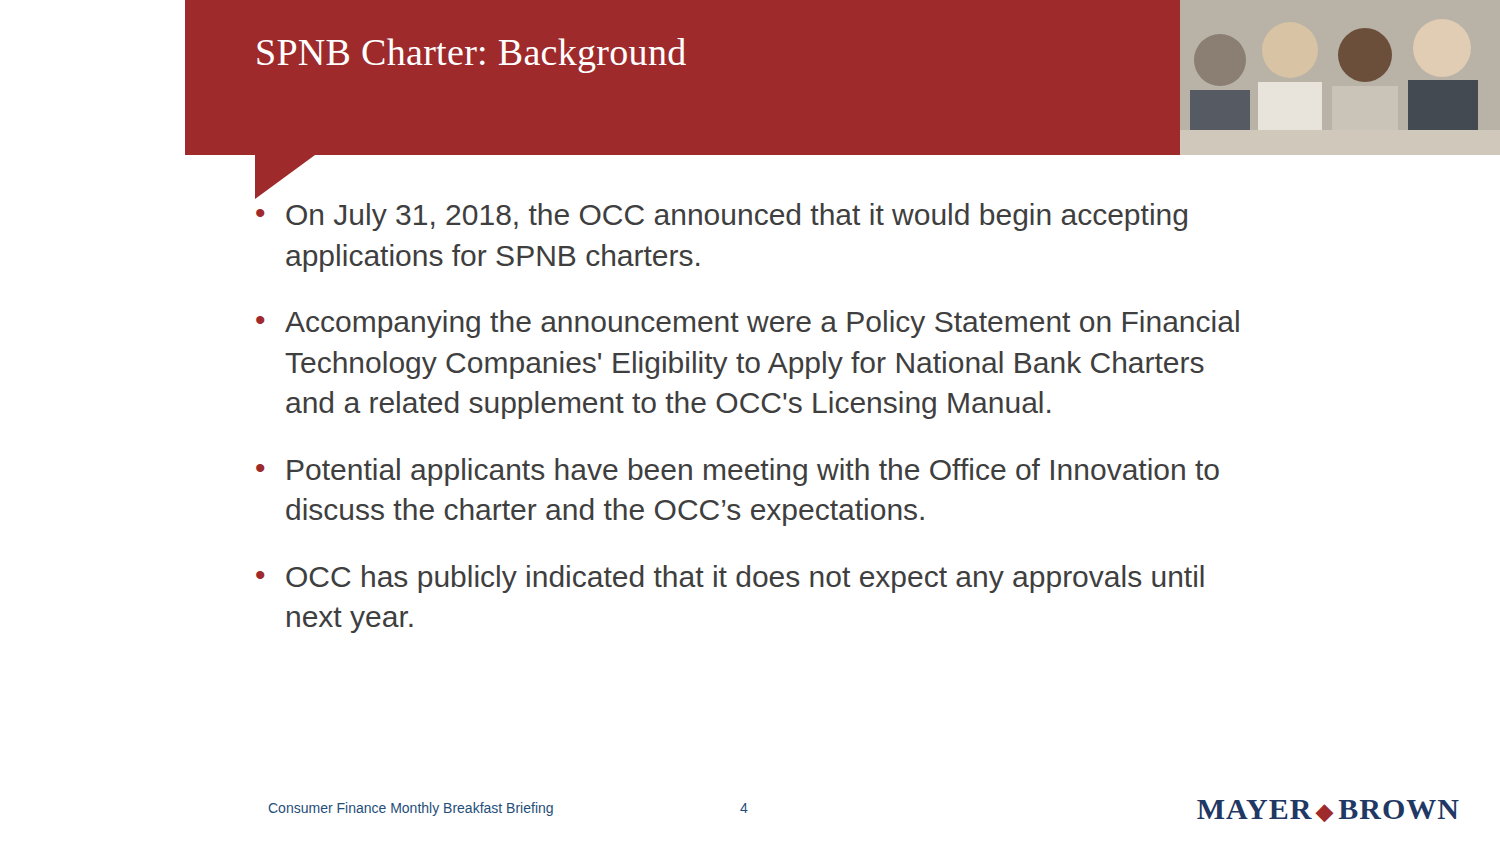SPNB Charter: Background
On July 31, 2018, the OCC announced that it would begin accepting applications for SPNB charters.
Accompanying the announcement were a Policy Statement on Financial Technology Companies' Eligibility to Apply for National Bank Charters and a related supplement to the OCC's Licensing Manual.
Potential applicants have been meeting with the Office of Innovation to discuss the charter and the OCC’s expectations.
OCC has publicly indicated that it does not expect any approvals until next year.
Consumer Finance Monthly Breakfast Briefing
4
MAYER◆BROWN